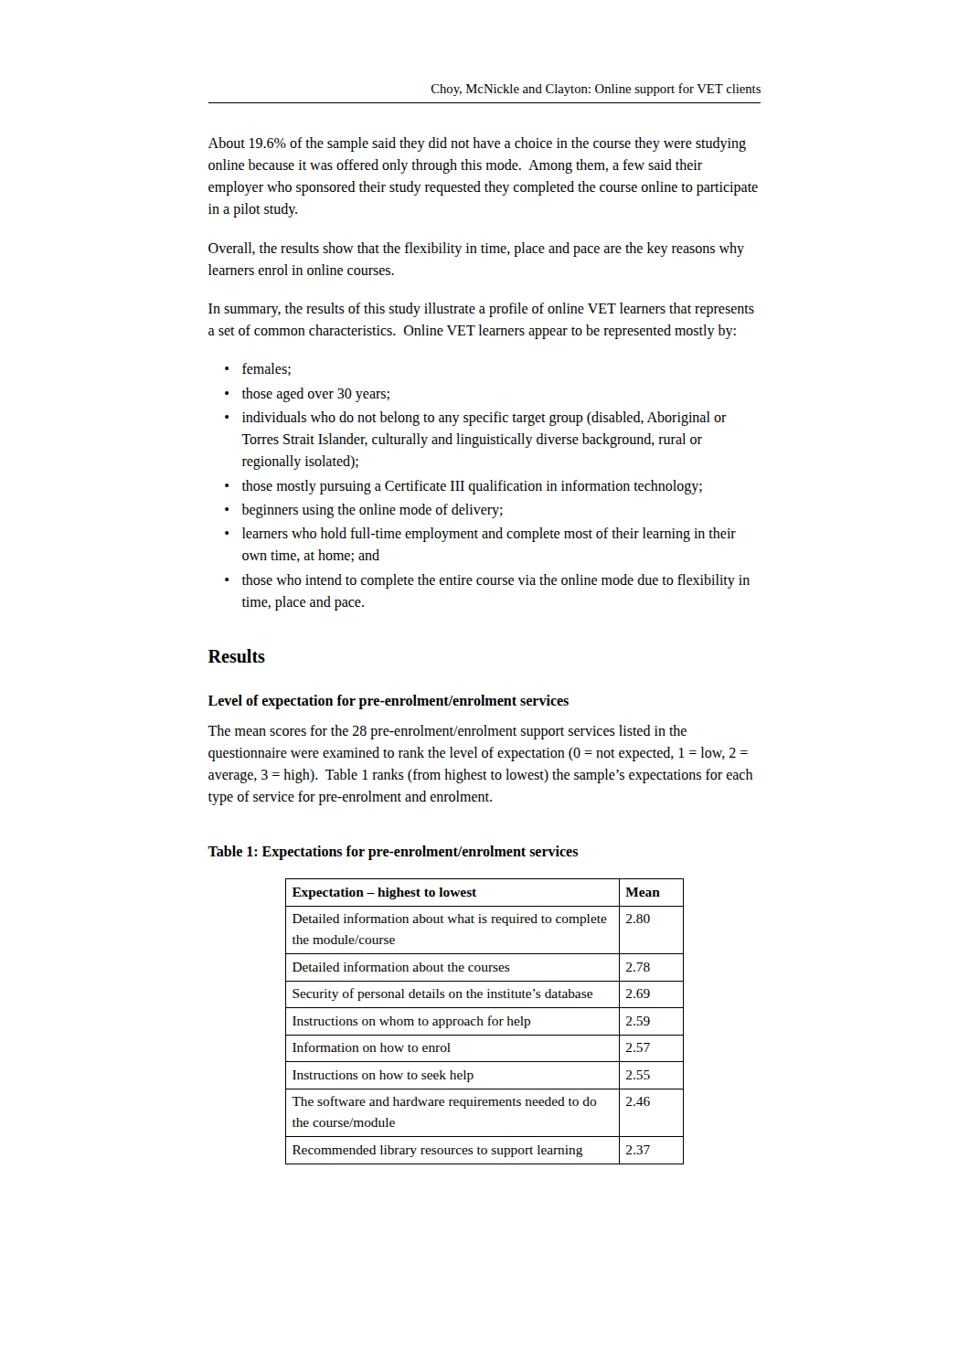Choy, McNickle and Clayton: Online support for VET clients
About 19.6% of the sample said they did not have a choice in the course they were studying online because it was offered only through this mode. Among them, a few said their employer who sponsored their study requested they completed the course online to participate in a pilot study.
Overall, the results show that the flexibility in time, place and pace are the key reasons why learners enrol in online courses.
In summary, the results of this study illustrate a profile of online VET learners that represents a set of common characteristics. Online VET learners appear to be represented mostly by:
females;
those aged over 30 years;
individuals who do not belong to any specific target group (disabled, Aboriginal or Torres Strait Islander, culturally and linguistically diverse background, rural or regionally isolated);
those mostly pursuing a Certificate III qualification in information technology;
beginners using the online mode of delivery;
learners who hold full-time employment and complete most of their learning in their own time, at home; and
those who intend to complete the entire course via the online mode due to flexibility in time, place and pace.
Results
Level of expectation for pre-enrolment/enrolment services
The mean scores for the 28 pre-enrolment/enrolment support services listed in the questionnaire were examined to rank the level of expectation (0 = not expected, 1 = low, 2 = average, 3 = high). Table 1 ranks (from highest to lowest) the sample’s expectations for each type of service for pre-enrolment and enrolment.
Table 1: Expectations for pre-enrolment/enrolment services
| Expectation – highest to lowest | Mean |
| --- | --- |
| Detailed information about what is required to complete the module/course | 2.80 |
| Detailed information about the courses | 2.78 |
| Security of personal details on the institute’s database | 2.69 |
| Instructions on whom to approach for help | 2.59 |
| Information on how to enrol | 2.57 |
| Instructions on how to seek help | 2.55 |
| The software and hardware requirements needed to do the course/module | 2.46 |
| Recommended library resources to support learning | 2.37 |